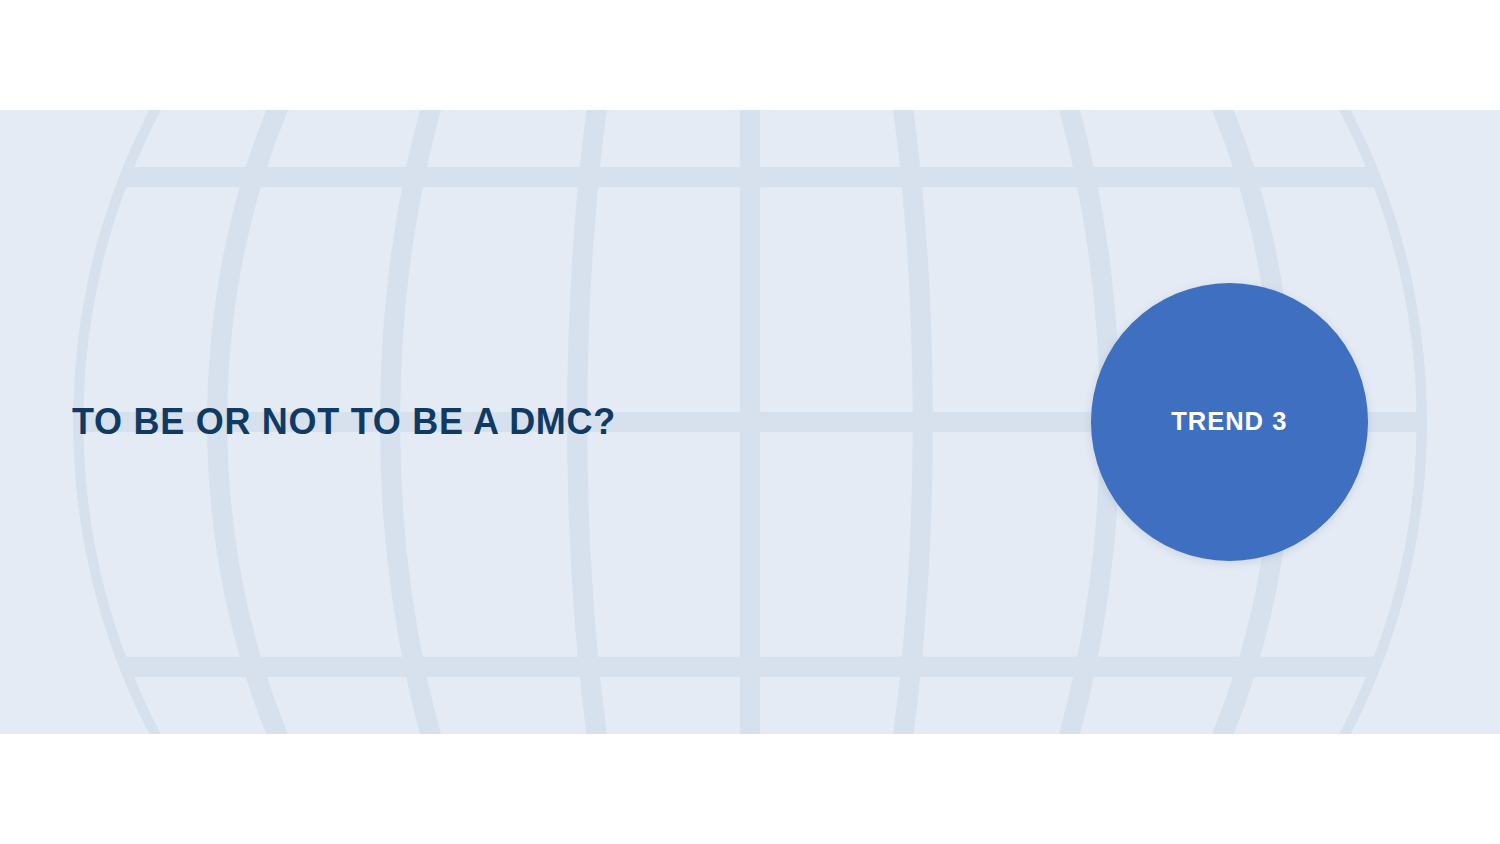TO BE OR NOT TO BE A DMC?
TREND 3